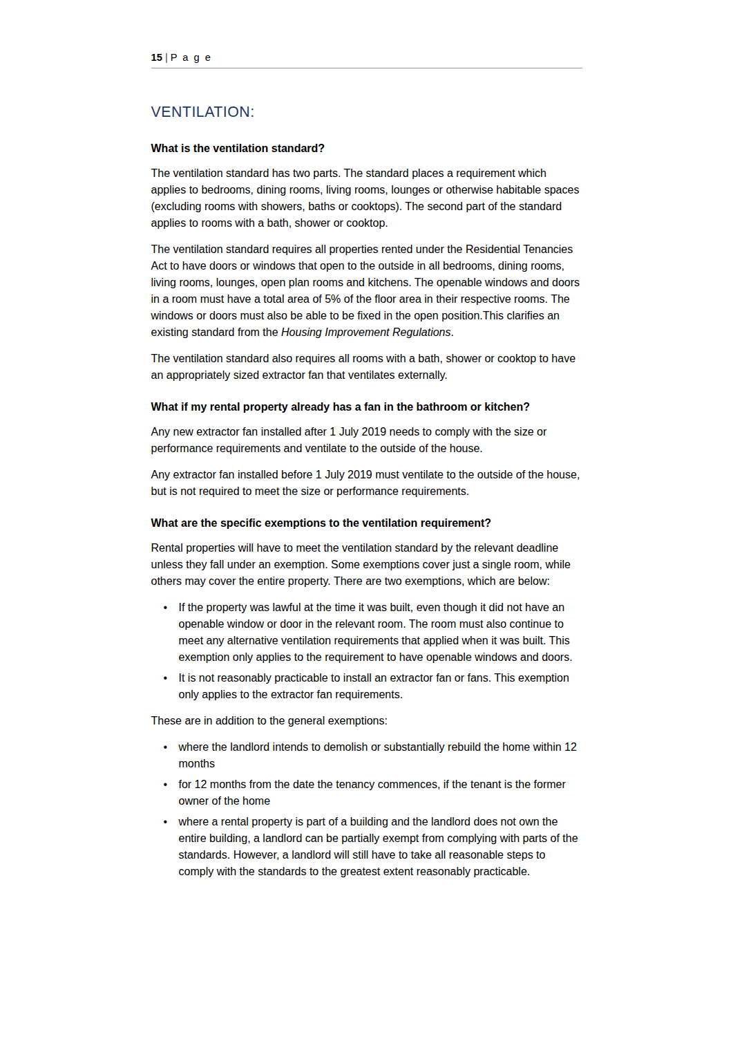15 | P a g e
VENTILATION:
What is the ventilation standard?
The ventilation standard has two parts. The standard places a requirement which applies to bedrooms, dining rooms, living rooms, lounges or otherwise habitable spaces (excluding rooms with showers, baths or cooktops). The second part of the standard applies to rooms with a bath, shower or cooktop.
The ventilation standard requires all properties rented under the Residential Tenancies Act to have doors or windows that open to the outside in all bedrooms, dining rooms, living rooms, lounges, open plan rooms and kitchens. The openable windows and doors in a room must have a total area of 5% of the floor area in their respective rooms. The windows or doors must also be able to be fixed in the open position.This clarifies an existing standard from the Housing Improvement Regulations.
The ventilation standard also requires all rooms with a bath, shower or cooktop to have an appropriately sized extractor fan that ventilates externally.
What if my rental property already has a fan in the bathroom or kitchen?
Any new extractor fan installed after 1 July 2019 needs to comply with the size or performance requirements and ventilate to the outside of the house.
Any extractor fan installed before 1 July 2019 must ventilate to the outside of the house, but is not required to meet the size or performance requirements.
What are the specific exemptions to the ventilation requirement?
Rental properties will have to meet the ventilation standard by the relevant deadline unless they fall under an exemption. Some exemptions cover just a single room, while others may cover the entire property. There are two exemptions, which are below:
If the property was lawful at the time it was built, even though it did not have an openable window or door in the relevant room. The room must also continue to meet any alternative ventilation requirements that applied when it was built. This exemption only applies to the requirement to have openable windows and doors.
It is not reasonably practicable to install an extractor fan or fans. This exemption only applies to the extractor fan requirements.
These are in addition to the general exemptions:
where the landlord intends to demolish or substantially rebuild the home within 12 months
for 12 months from the date the tenancy commences, if the tenant is the former owner of the home
where a rental property is part of a building and the landlord does not own the entire building, a landlord can be partially exempt from complying with parts of the standards. However, a landlord will still have to take all reasonable steps to comply with the standards to the greatest extent reasonably practicable.